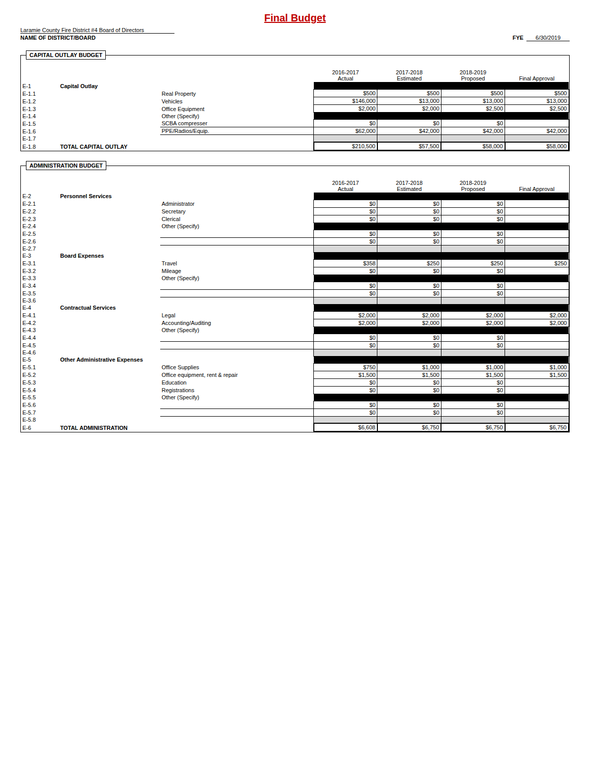Final Budget
Laramie County Fire District #4 Board of Directors
NAME OF DISTRICT/BOARD
FYE 6/30/2019
CAPITAL OUTLAY BUDGET
| | | | 2016-2017 Actual | 2017-2018 Estimated | 2018-2019 Proposed | Final Approval |
| E-1 | Capital Outlay | | | | | |
| E-1.1 | | Real Property | $500 | $500 | $500 | $500 |
| E-1.2 | | Vehicles | $146,000 | $13,000 | $13,000 | $13,000 |
| E-1.3 | | Office Equipment | $2,000 | $2,000 | $2,500 | $2,500 |
| E-1.4 | | Other (Specify) | | | | |
| E-1.5 | | SCBA compresser | $0 | $0 | $0 | |
| E-1.6 | | PPE/Radios/Equip. | $62,000 | $42,000 | $42,000 | $42,000 |
| E-1.7 | | | | | | |
| E-1.8 | TOTAL CAPITAL OUTLAY | | $210,500 | $57,500 | $58,000 | $58,000 |
ADMINISTRATION BUDGET
| | | | 2016-2017 Actual | 2017-2018 Estimated | 2018-2019 Proposed | Final Approval |
| E-2 | Personnel Services | | | | | |
| E-2.1 | | Administrator | $0 | $0 | $0 | |
| E-2.2 | | Secretary | $0 | $0 | $0 | |
| E-2.3 | | Clerical | $0 | $0 | $0 | |
| E-2.4 | | Other (Specify) | | | | |
| E-2.5 | | | $0 | $0 | $0 | |
| E-2.6 | | | $0 | $0 | $0 | |
| E-2.7 | | | | | | |
| E-3 | Board Expenses | | | | | |
| E-3.1 | | Travel | $358 | $250 | $250 | $250 |
| E-3.2 | | Mileage | $0 | $0 | $0 | |
| E-3.3 | | Other (Specify) | | | | |
| E-3.4 | | | $0 | $0 | $0 | |
| E-3.5 | | | $0 | $0 | $0 | |
| E-3.6 | | | | | | |
| E-4 | Contractual Services | | | | | |
| E-4.1 | | Legal | $2,000 | $2,000 | $2,000 | $2,000 |
| E-4.2 | | Accounting/Auditing | $2,000 | $2,000 | $2,000 | $2,000 |
| E-4.3 | | Other (Specify) | | | | |
| E-4.4 | | | $0 | $0 | $0 | |
| E-4.5 | | | $0 | $0 | $0 | |
| E-4.6 | | | | | | |
| E-5 | Other Administrative Expenses | | | | | |
| E-5.1 | | Office Supplies | $750 | $1,000 | $1,000 | $1,000 |
| E-5.2 | | Office equipment, rent & repair | $1,500 | $1,500 | $1,500 | $1,500 |
| E-5.3 | | Education | $0 | $0 | $0 | |
| E-5.4 | | Registrations | $0 | $0 | $0 | |
| E-5.5 | | Other (Specify) | | | | |
| E-5.6 | | | $0 | $0 | $0 | |
| E-5.7 | | | $0 | $0 | $0 | |
| E-5.8 | | | | | | |
| E-6 | TOTAL ADMINISTRATION | | $6,608 | $6,750 | $6,750 | $6,750 |